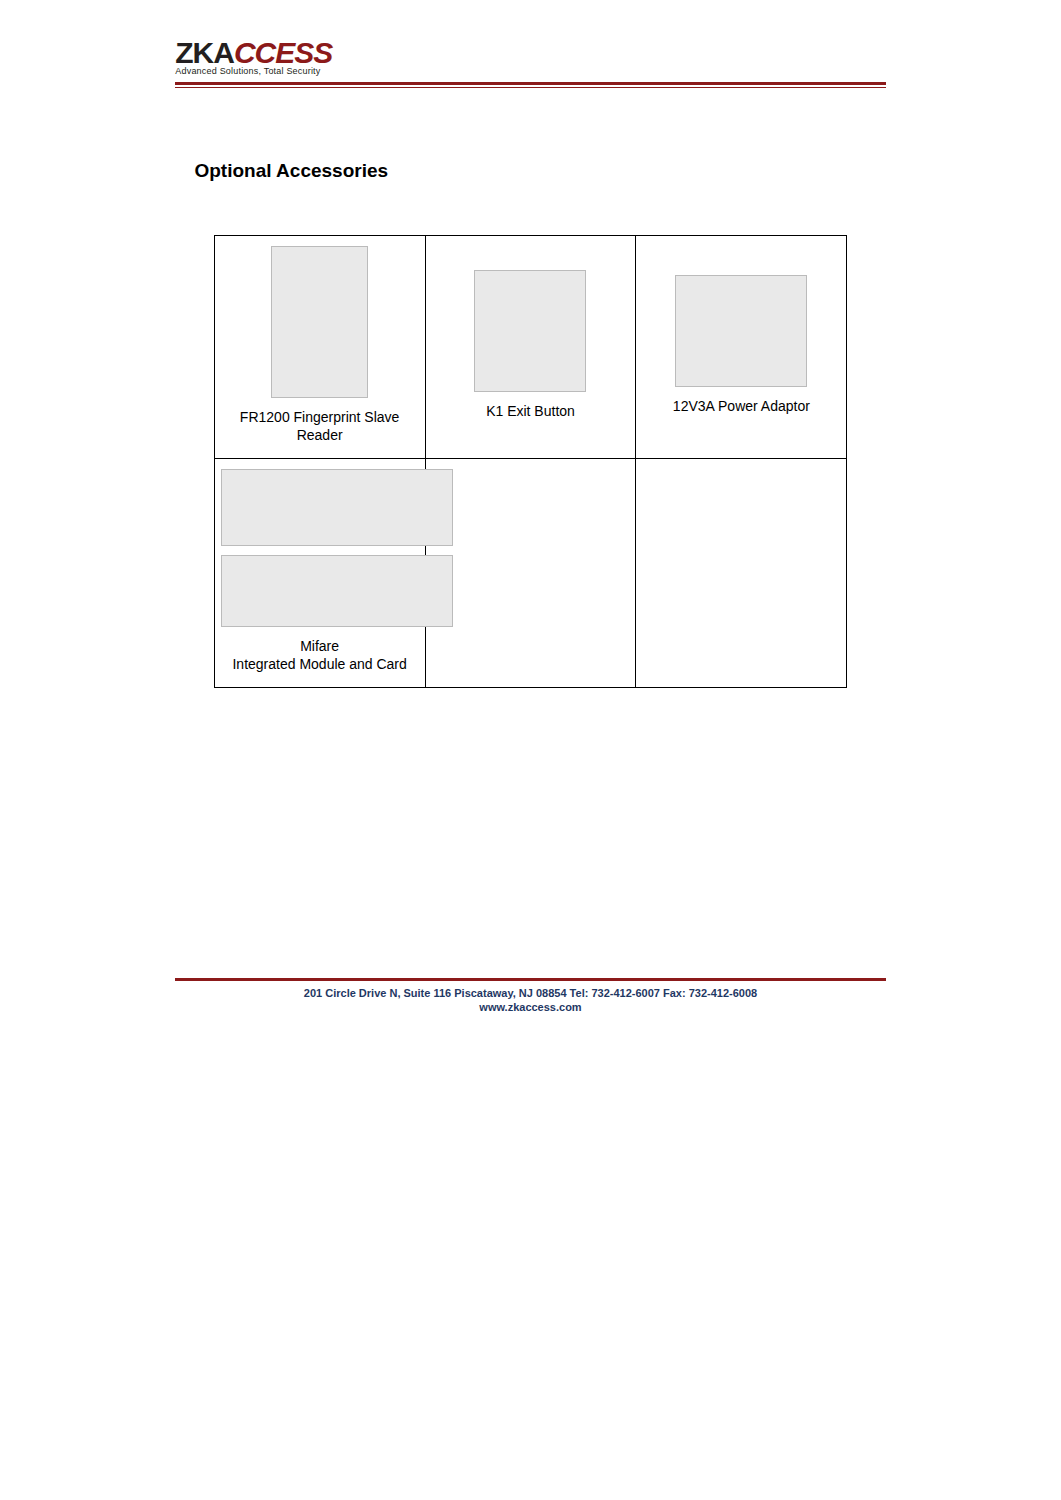ZKA CCESS
Advanced Solutions, Total Security
Optional Accessories
| FR1200 Fingerprint Slave Reader | K1 Exit Button | 12V3A Power Adaptor |
| Mifare Integrated Module and Card | | |
201 Circle Drive N, Suite 116 Piscataway, NJ 08854 Tel: 732-412-6007 Fax: 732-412-6008
www.zkaccess.com